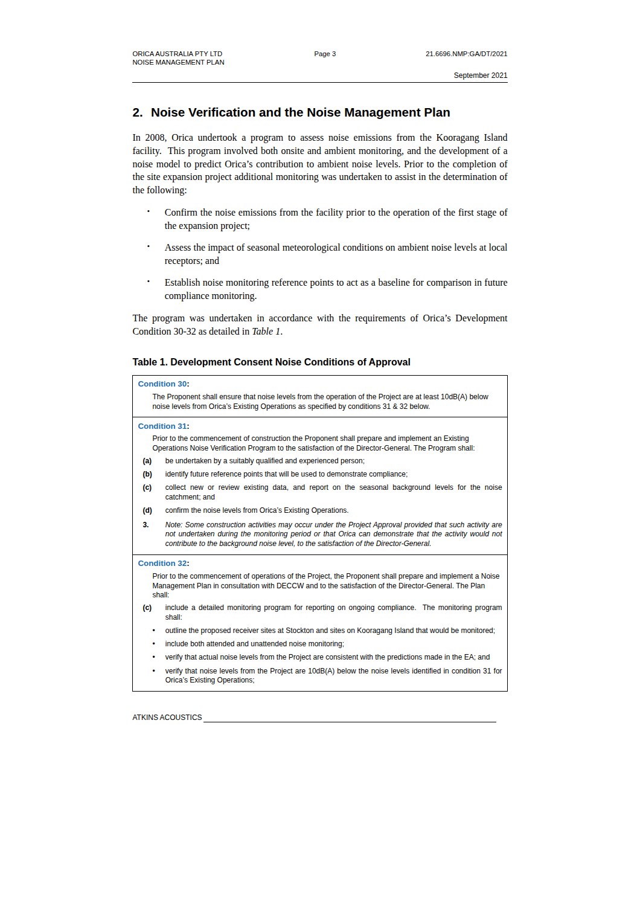ORICA AUSTRALIA PTY LTD NOISE MANAGEMENT PLAN
Page 3
21.6696.NMP:GA/DT/2021
September 2021
2. Noise Verification and the Noise Management Plan
In 2008, Orica undertook a program to assess noise emissions from the Kooragang Island facility. This program involved both onsite and ambient monitoring, and the development of a noise model to predict Orica’s contribution to ambient noise levels. Prior to the completion of the site expansion project additional monitoring was undertaken to assist in the determination of the following:
Confirm the noise emissions from the facility prior to the operation of the first stage of the expansion project;
Assess the impact of seasonal meteorological conditions on ambient noise levels at local receptors; and
Establish noise monitoring reference points to act as a baseline for comparison in future compliance monitoring.
The program was undertaken in accordance with the requirements of Orica’s Development Condition 30-32 as detailed in Table 1.
Table 1. Development Consent Noise Conditions of Approval
| Condition 30 : The Proponent shall ensure that noise levels from the operation of the Project are at least 10dB(A) below noise levels from Orica’s Existing Operations as specified by conditions 31 & 32 below. |
| Condition 31 : Prior to the commencement of construction the Proponent shall prepare and implement an Existing Operations Noise Verification Program to the satisfaction of the Director-General. The Program shall: (a) be undertaken by a suitably qualified and experienced person; (b) identify future reference points that will be used to demonstrate compliance; (c) collect new or review existing data, and report on the seasonal background levels for the noise catchment; and (d) confirm the noise levels from Orica’s Existing Operations. 3. Note: Some construction activities may occur under the Project Approval provided that such activity are not undertaken during the monitoring period or that Orica can demonstrate that the activity would not contribute to the background noise level, to the satisfaction of the Director-General. |
| Condition 32 : Prior to the commencement of operations of the Project, the Proponent shall prepare and implement a Noise Management Plan in consultation with DECCW and to the satisfaction of the Director-General. The Plan shall: (c) include a detailed monitoring program for reporting on ongoing compliance. The monitoring program shall: outline the proposed receiver sites at Stockton and sites on Kooragang Island that would be monitored; include both attended and unattended noise monitoring; verify that actual noise levels from the Project are consistent with the predictions made in the EA; and verify that noise levels from the Project are 10dB(A) below the noise levels identified in condition 31 for Orica’s Existing Operations; |
ATKINS ACOUSTICS